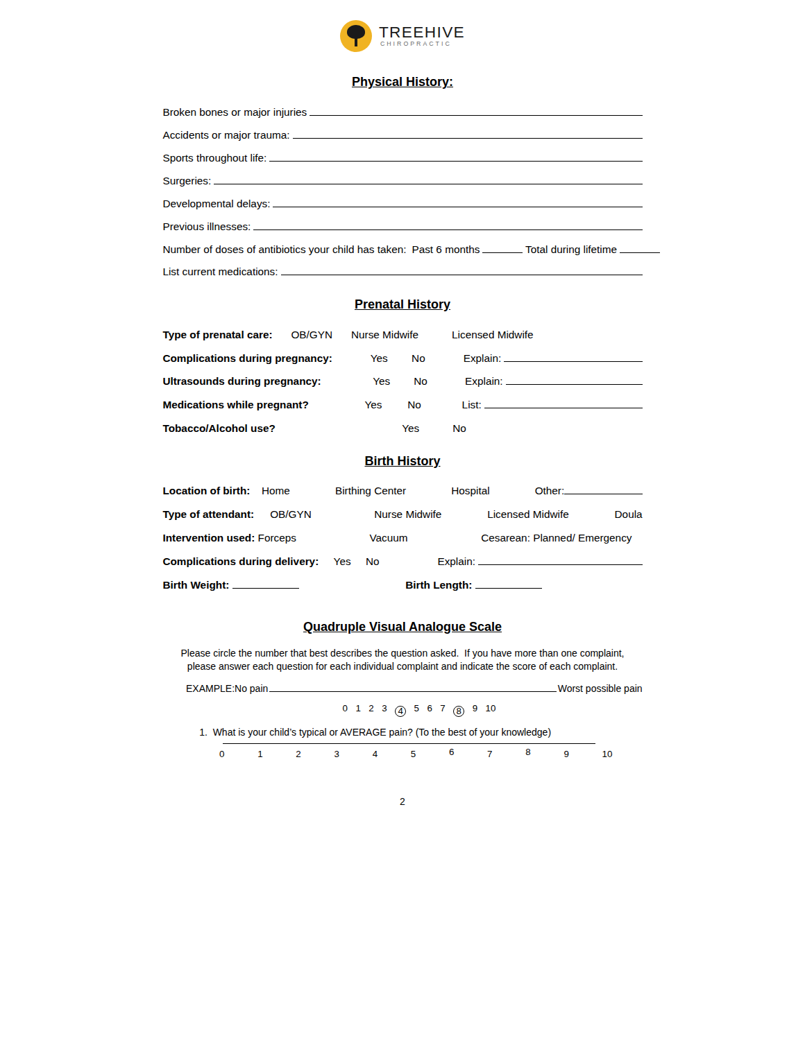TREEHIVE
Chiropractic
Physical History:
Broken bones or major injuries
Accidents or major trauma:
Sports throughout life:
Surgeries:
Developmental delays:
Previous illnesses:
Number of doses of antibiotics your child has taken: Past 6 months Total during lifetime
List current medications:
Prenatal History
Type of prenatal care: OB/GYN Nurse Midwife Licensed Midwife
Complications during pregnancy: Yes No Explain:
Ultrasounds during pregnancy: Yes No Explain:
Medications while pregnant? Yes No List:
Tobacco/Alcohol use? Yes No
Birth History
Location of birth: Home Birthing Center Hospital Other:
Type of attendant: OB/GYN Nurse Midwife Licensed Midwife Doula
Intervention used: Forceps Vacuum Cesarean: Planned/ Emergency
Complications during delivery: Yes No Explain:
Birth Weight: Birth Length:
Quadruple Visual Analogue Scale
Please circle the number that best describes the question asked. If you have more than one complaint, please answer each question for each individual complaint and indicate the score of each complaint.
EXAMPLE:No pain Worst possible pain
0123 4 567 8 910
1. What is your child’s typical or AVERAGE pain? (To the best of your knowledge)
012345 678910
2